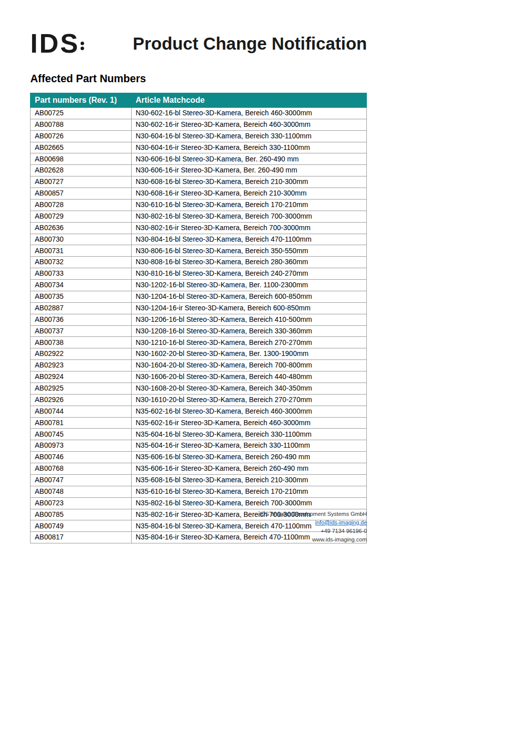IDS
Product Change Notification
Affected Part Numbers
| Part numbers (Rev. 1) | Article Matchcode |
| --- | --- |
| AB00725 | N30-602-16-bl Stereo-3D-Kamera, Bereich 460-3000mm |
| AB00788 | N30-602-16-ir Stereo-3D-Kamera, Bereich 460-3000mm |
| AB00726 | N30-604-16-bl Stereo-3D-Kamera, Bereich 330-1100mm |
| AB02665 | N30-604-16-ir Stereo-3D-Kamera, Bereich 330-1100mm |
| AB00698 | N30-606-16-bl Stereo-3D-Kamera, Ber. 260-490 mm |
| AB02628 | N30-606-16-ir Stereo-3D-Kamera, Ber. 260-490 mm |
| AB00727 | N30-608-16-bl Stereo-3D-Kamera, Bereich 210-300mm |
| AB00857 | N30-608-16-ir Stereo-3D-Kamera, Bereich 210-300mm |
| AB00728 | N30-610-16-bl Stereo-3D-Kamera, Bereich 170-210mm |
| AB00729 | N30-802-16-bl Stereo-3D-Kamera, Bereich 700-3000mm |
| AB02636 | N30-802-16-ir Stereo-3D-Kamera, Bereich 700-3000mm |
| AB00730 | N30-804-16-bl Stereo-3D-Kamera, Bereich 470-1100mm |
| AB00731 | N30-806-16-bl Stereo-3D-Kamera, Bereich 350-550mm |
| AB00732 | N30-808-16-bl Stereo-3D-Kamera, Bereich 280-360mm |
| AB00733 | N30-810-16-bl Stereo-3D-Kamera, Bereich 240-270mm |
| AB00734 | N30-1202-16-bl Stereo-3D-Kamera, Ber. 1100-2300mm |
| AB00735 | N30-1204-16-bl Stereo-3D-Kamera, Bereich 600-850mm |
| AB02887 | N30-1204-16-ir Stereo-3D-Kamera, Bereich 600-850mm |
| AB00736 | N30-1206-16-bl Stereo-3D-Kamera, Bereich 410-500mm |
| AB00737 | N30-1208-16-bl Stereo-3D-Kamera, Bereich 330-360mm |
| AB00738 | N30-1210-16-bl Stereo-3D-Kamera, Bereich 270-270mm |
| AB02922 | N30-1602-20-bl Stereo-3D-Kamera, Ber. 1300-1900mm |
| AB02923 | N30-1604-20-bl Stereo-3D-Kamera, Bereich 700-800mm |
| AB02924 | N30-1606-20-bl Stereo-3D-Kamera, Bereich 440-480mm |
| AB02925 | N30-1608-20-bl Stereo-3D-Kamera, Bereich 340-350mm |
| AB02926 | N30-1610-20-bl Stereo-3D-Kamera, Bereich 270-270mm |
| AB00744 | N35-602-16-bl Stereo-3D-Kamera, Bereich 460-3000mm |
| AB00781 | N35-602-16-ir Stereo-3D-Kamera, Bereich 460-3000mm |
| AB00745 | N35-604-16-bl Stereo-3D-Kamera, Bereich 330-1100mm |
| AB00973 | N35-604-16-ir Stereo-3D-Kamera, Bereich 330-1100mm |
| AB00746 | N35-606-16-bl Stereo-3D-Kamera, Bereich 260-490 mm |
| AB00768 | N35-606-16-ir Stereo-3D-Kamera, Bereich 260-490 mm |
| AB00747 | N35-608-16-bl Stereo-3D-Kamera, Bereich 210-300mm |
| AB00748 | N35-610-16-bl Stereo-3D-Kamera, Bereich 170-210mm |
| AB00723 | N35-802-16-bl Stereo-3D-Kamera, Bereich 700-3000mm |
| AB00785 | N35-802-16-ir Stereo-3D-Kamera, Bereich 700-3000mm |
| AB00749 | N35-804-16-bl Stereo-3D-Kamera, Bereich 470-1100mm |
| AB00817 | N35-804-16-ir Stereo-3D-Kamera, Bereich 470-1100mm |
IDS Imaging Development Systems GmbH
info@ids-imaging.de
+49 7134 96196-0
www.ids-imaging.com